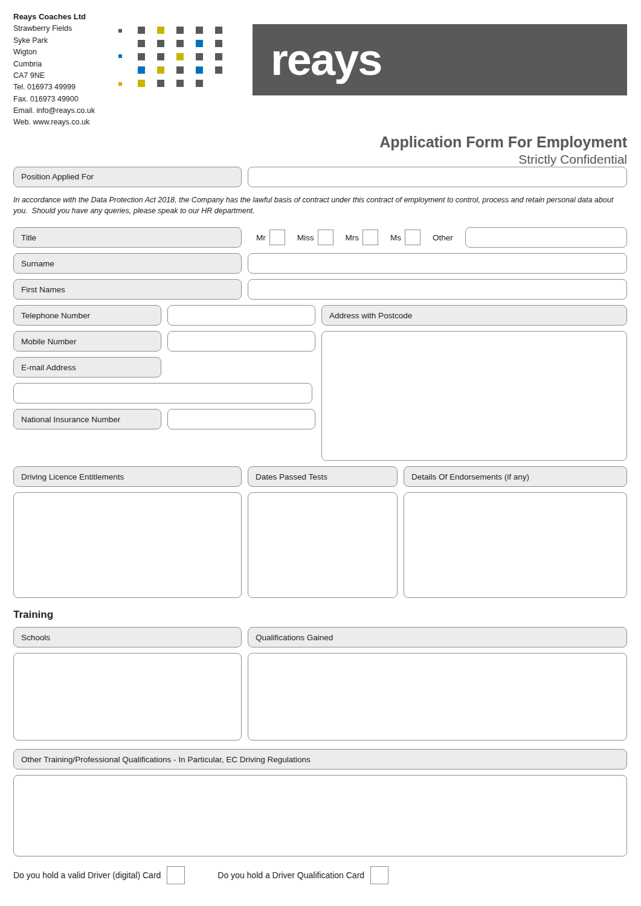Reays Coaches Ltd
Strawberry Fields
Syke Park
Wigton
Cumbria
CA7 9NE
Tel. 016973 49999
Fax. 016973 49900
Email. info@reays.co.uk
Web. www.reays.co.uk
reays
Application Form For Employment
Strictly Confidential
Position Applied For
In accordance with the Data Protection Act 2018, the Company has the lawful basis of contract under this contract of employment to control, process and retain personal data about you. Should you have any queries, please speak to our HR department.
Title
Mr Miss Mrs Ms Other
Surname
First Names
Telephone Number
Mobile Number
E-mail Address
National Insurance Number
Address with Postcode
Driving Licence Entitlements
Dates Passed Tests
Details Of Endorsements (if any)
Training
Schools
Qualifications Gained
Other Training/Professional Qualifications - In Particular, EC Driving Regulations
Do you hold a valid Driver (digital) Card Do you hold a Driver Qualification Card